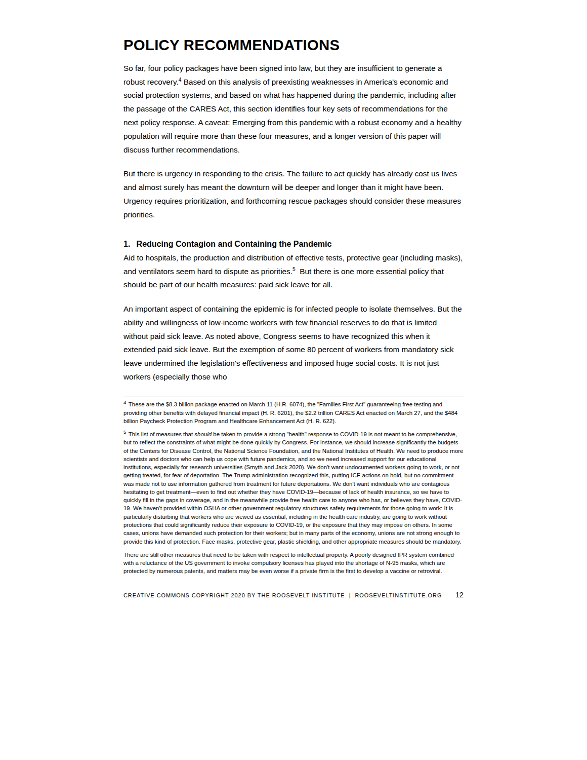POLICY RECOMMENDATIONS
So far, four policy packages have been signed into law, but they are insufficient to generate a robust recovery.4 Based on this analysis of preexisting weaknesses in America's economic and social protection systems, and based on what has happened during the pandemic, including after the passage of the CARES Act, this section identifies four key sets of recommendations for the next policy response. A caveat: Emerging from this pandemic with a robust economy and a healthy population will require more than these four measures, and a longer version of this paper will discuss further recommendations.
But there is urgency in responding to the crisis. The failure to act quickly has already cost us lives and almost surely has meant the downturn will be deeper and longer than it might have been. Urgency requires prioritization, and forthcoming rescue packages should consider these measures priorities.
1. Reducing Contagion and Containing the Pandemic
Aid to hospitals, the production and distribution of effective tests, protective gear (including masks), and ventilators seem hard to dispute as priorities.5 But there is one more essential policy that should be part of our health measures: paid sick leave for all.
An important aspect of containing the epidemic is for infected people to isolate themselves. But the ability and willingness of low-income workers with few financial reserves to do that is limited without paid sick leave. As noted above, Congress seems to have recognized this when it extended paid sick leave. But the exemption of some 80 percent of workers from mandatory sick leave undermined the legislation's effectiveness and imposed huge social costs. It is not just workers (especially those who
4 These are the $8.3 billion package enacted on March 11 (H.R. 6074), the "Families First Act" guaranteeing free testing and providing other benefits with delayed financial impact (H. R. 6201), the $2.2 trillion CARES Act enacted on March 27, and the $484 billion Paycheck Protection Program and Healthcare Enhancement Act (H. R. 622).
5 This list of measures that should be taken to provide a strong "health" response to COVID-19 is not meant to be comprehensive, but to reflect the constraints of what might be done quickly by Congress. For instance, we should increase significantly the budgets of the Centers for Disease Control, the National Science Foundation, and the National Institutes of Health. We need to produce more scientists and doctors who can help us cope with future pandemics, and so we need increased support for our educational institutions, especially for research universities (Smyth and Jack 2020). We don't want undocumented workers going to work, or not getting treated, for fear of deportation. The Trump administration recognized this, putting ICE actions on hold, but no commitment was made not to use information gathered from treatment for future deportations. We don't want individuals who are contagious hesitating to get treatment—even to find out whether they have COVID-19—because of lack of health insurance, so we have to quickly fill in the gaps in coverage, and in the meanwhile provide free health care to anyone who has, or believes they have, COVID-19. We haven't provided within OSHA or other government regulatory structures safety requirements for those going to work: It is particularly disturbing that workers who are viewed as essential, including in the health care industry, are going to work without protections that could significantly reduce their exposure to COVID-19, or the exposure that they may impose on others. In some cases, unions have demanded such protection for their workers; but in many parts of the economy, unions are not strong enough to provide this kind of protection. Face masks, protective gear, plastic shielding, and other appropriate measures should be mandatory.
There are still other measures that need to be taken with respect to intellectual property. A poorly designed IPR system combined with a reluctance of the US government to invoke compulsory licenses has played into the shortage of N-95 masks, which are protected by numerous patents, and matters may be even worse if a private firm is the first to develop a vaccine or retroviral.
Creative Commons Copyright 2020 by the Roosevelt Institute | Rooseveltinstitute.org 12